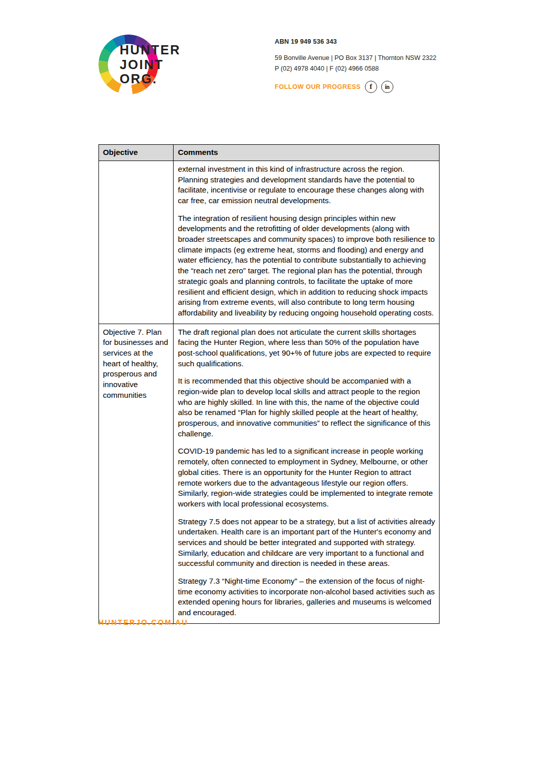HUNTER JOINT ORG.
ABN 19 949 536 343
59 Bonville Avenue | PO Box 3137 | Thornton NSW 2322
P (02) 4978 4040 | F (02) 4966 0588
FOLLOW OUR PROGRESS f in
| Objective | Comments |
| --- | --- |
| | external investment in this kind of infrastructure across the region. Planning strategies and development standards have the potential to facilitate, incentivise or regulate to encourage these changes along with car free, car emission neutral developments. The integration of resilient housing design principles within new developments and the retrofitting of older developments (along with broader streetscapes and community spaces) to improve both resilience to climate impacts (eg extreme heat, storms and flooding) and energy and water efficiency, has the potential to contribute substantially to achieving the “reach net zero” target. The regional plan has the potential, through strategic goals and planning controls, to facilitate the uptake of more resilient and efficient design, which in addition to reducing shock impacts arising from extreme events, will also contribute to long term housing affordability and liveability by reducing ongoing household operating costs. |
| Objective 7. Plan for businesses and services at the heart of healthy, prosperous and innovative communities | The draft regional plan does not articulate the current skills shortages facing the Hunter Region, where less than 50% of the population have post-school qualifications, yet 90+% of future jobs are expected to require such qualifications. It is recommended that this objective should be accompanied with a region-wide plan to develop local skills and attract people to the region who are highly skilled. In line with this, the name of the objective could also be renamed “Plan for highly skilled people at the heart of healthy, prosperous, and innovative communities” to reflect the significance of this challenge. COVID-19 pandemic has led to a significant increase in people working remotely, often connected to employment in Sydney, Melbourne, or other global cities. There is an opportunity for the Hunter Region to attract remote workers due to the advantageous lifestyle our region offers. Similarly, region-wide strategies could be implemented to integrate remote workers with local professional ecosystems. Strategy 7.5 does not appear to be a strategy, but a list of activities already undertaken. Health care is an important part of the Hunter's economy and services and should be better integrated and supported with strategy. Similarly, education and childcare are very important to a functional and successful community and direction is needed in these areas. Strategy 7.3 “Night-time Economy” – the extension of the focus of night-time economy activities to incorporate non-alcohol based activities such as extended opening hours for libraries, galleries and museums is welcomed and encouraged. |
HUNTERJO.COM.AU